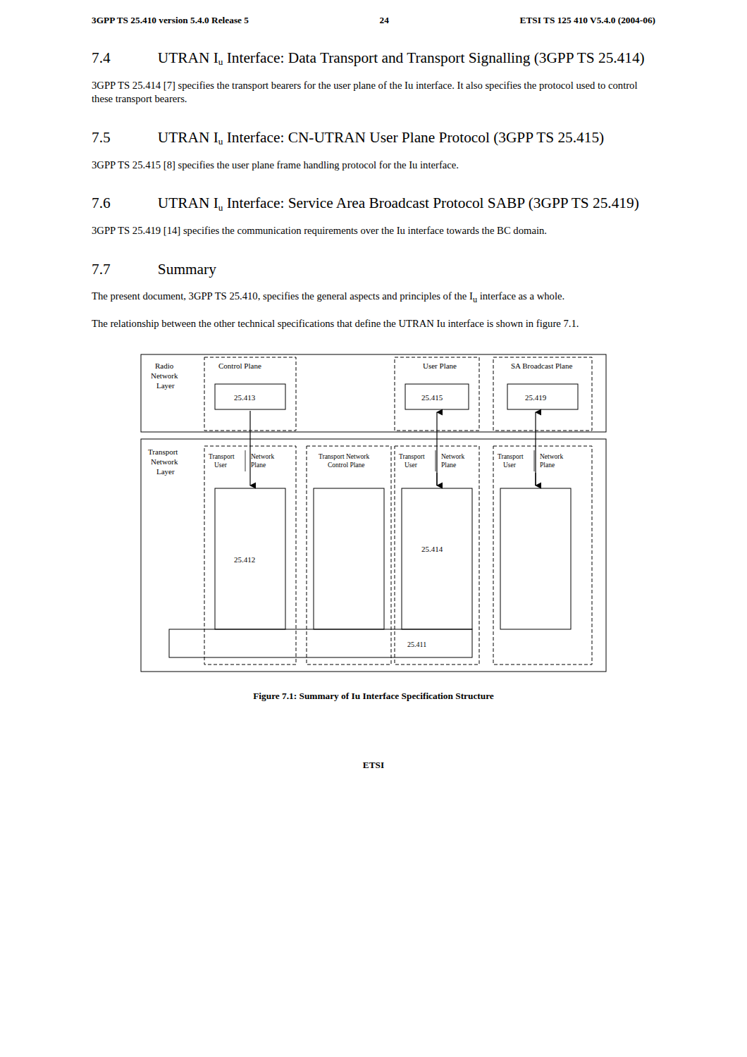3GPP TS 25.410 version 5.4.0 Release 5
24
ETSI TS 125 410 V5.4.0 (2004-06)
7.4 UTRAN Iu Interface: Data Transport and Transport Signalling (3GPP TS 25.414)
3GPP TS 25.414 [7] specifies the transport bearers for the user plane of the Iu interface. It also specifies the protocol used to control these transport bearers.
7.5 UTRAN Iu Interface: CN-UTRAN User Plane Protocol (3GPP TS 25.415)
3GPP TS 25.415 [8] specifies the user plane frame handling protocol for the Iu interface.
7.6 UTRAN Iu Interface: Service Area Broadcast Protocol SABP (3GPP TS 25.419)
3GPP TS 25.419 [14] specifies the communication requirements over the Iu interface towards the BC domain.
7.7 Summary
The present document, 3GPP TS 25.410, specifies the general aspects and principles of the Iu interface as a whole.
The relationship between the other technical specifications that define the UTRAN Iu interface is shown in figure 7.1.
Radio Network Layer Transport Network Layer Control Plane User Plane SA Broadcast Plane 25.413 25.415 25.419 Transport Network User Plane Transport Network Control Plane Transport Network User Plane Transport Network User Plane 25.412 25.414 25.411
Figure 7.1: Summary of Iu Interface Specification Structure
ETSI